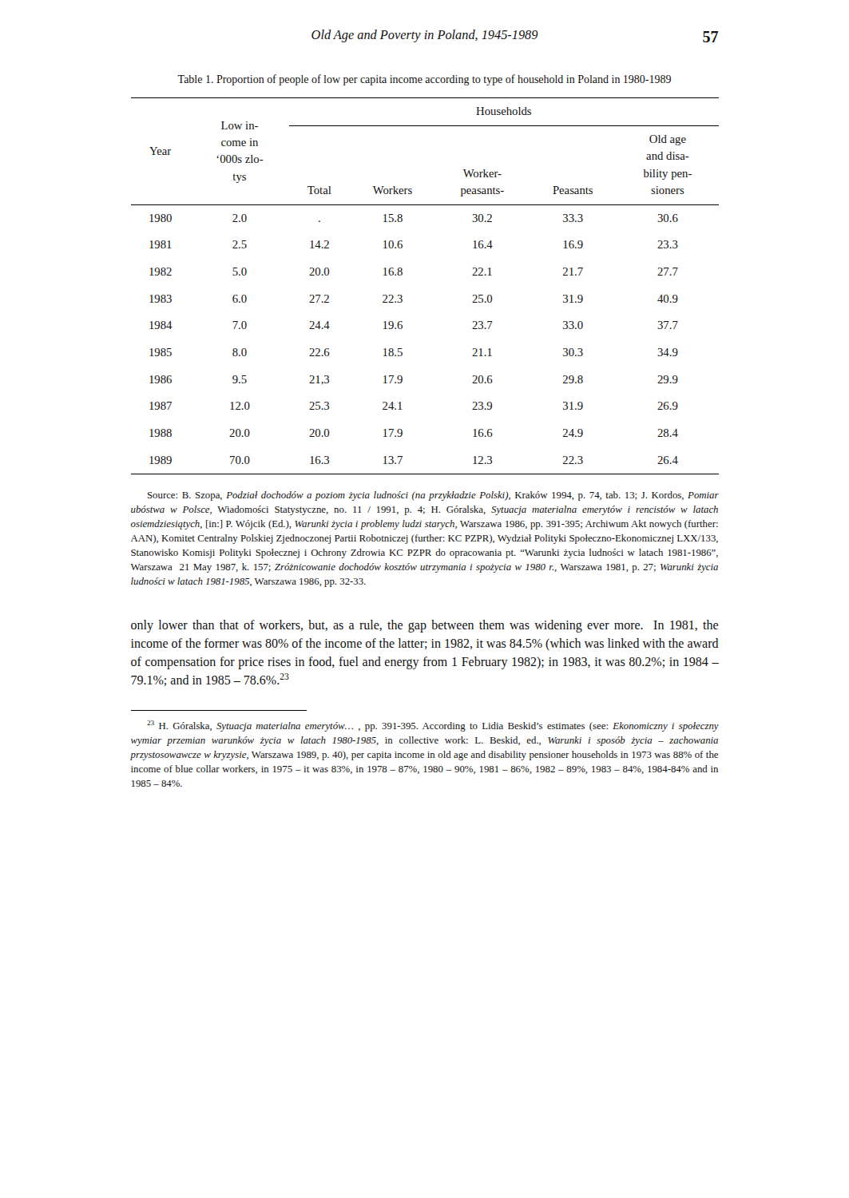Old Age and Poverty in Poland, 1945-1989 57
Table 1. Proportion of people of low per capita income according to type of household in Poland in 1980-1989
| Year | Low in- come in ‘000s zlo- tys | Households |
| --- | --- | --- |
| Total | Workers | Worker- peasants- | Peasants | Old age and disa- bility pen- sioners |
| 1980 | 2.0 | . | 15.8 | 30.2 | 33.3 | 30.6 |
| 1981 | 2.5 | 14.2 | 10.6 | 16.4 | 16.9 | 23.3 |
| 1982 | 5.0 | 20.0 | 16.8 | 22.1 | 21.7 | 27.7 |
| 1983 | 6.0 | 27.2 | 22.3 | 25.0 | 31.9 | 40.9 |
| 1984 | 7.0 | 24.4 | 19.6 | 23.7 | 33.0 | 37.7 |
| 1985 | 8.0 | 22.6 | 18.5 | 21.1 | 30.3 | 34.9 |
| 1986 | 9.5 | 21,3 | 17.9 | 20.6 | 29.8 | 29.9 |
| 1987 | 12.0 | 25.3 | 24.1 | 23.9 | 31.9 | 26.9 |
| 1988 | 20.0 | 20.0 | 17.9 | 16.6 | 24.9 | 28.4 |
| 1989 | 70.0 | 16.3 | 13.7 | 12.3 | 22.3 | 26.4 |
Source: B. Szopa, Podział dochodów a poziom życia ludności (na przykładzie Polski), Kraków 1994, p. 74, tab. 13; J. Kordos, Pomiar ubóstwa w Polsce, Wiadomości Statystyczne, no. 11 / 1991, p. 4; H. Góralska, Sytuacja materialna emerytów i rencistów w latach osiemdziesiątych, [in:] P. Wójcik (Ed.), Warunki życia i problemy ludzi starych, Warszawa 1986, pp. 391-395; Archiwum Akt nowych (further: AAN), Komitet Centralny Polskiej Zjednoczonej Partii Robotniczej (further: KC PZPR), Wydział Polityki Społeczno-Ekonomicznej LXX/133, Stanowisko Komisji Polityki Społecznej i Ochrony Zdrowia KC PZPR do opracowania pt. “Warunki życia ludności w latach 1981-1986”, Warszawa 21 May 1987, k. 157; Zróżnicowanie dochodów kosztów utrzymania i spożycia w 1980 r., Warszawa 1981, p. 27; Warunki życia ludności w latach 1981-1985, Warszawa 1986, pp. 32-33.
only lower than that of workers, but, as a rule, the gap between them was widening ever more. In 1981, the income of the former was 80% of the income of the latter; in 1982, it was 84.5% (which was linked with the award of compensation for price rises in food, fuel and energy from 1 February 1982); in 1983, it was 80.2%; in 1984 – 79.1%; and in 1985 – 78.6%.23
23 H. Góralska, Sytuacja materialna emerytów… , pp. 391-395. According to Lidia Beskid’s estimates (see: Ekonomiczny i społeczny wymiar przemian warunków życia w latach 1980-1985, in collective work: L. Beskid, ed., Warunki i sposób życia – zachowania przystosowawcze w kryzysie, Warszawa 1989, p. 40), per capita income in old age and disability pensioner households in 1973 was 88% of the income of blue collar workers, in 1975 – it was 83%, in 1978 – 87%, 1980 – 90%, 1981 – 86%, 1982 – 89%, 1983 – 84%, 1984-84% and in 1985 – 84%.